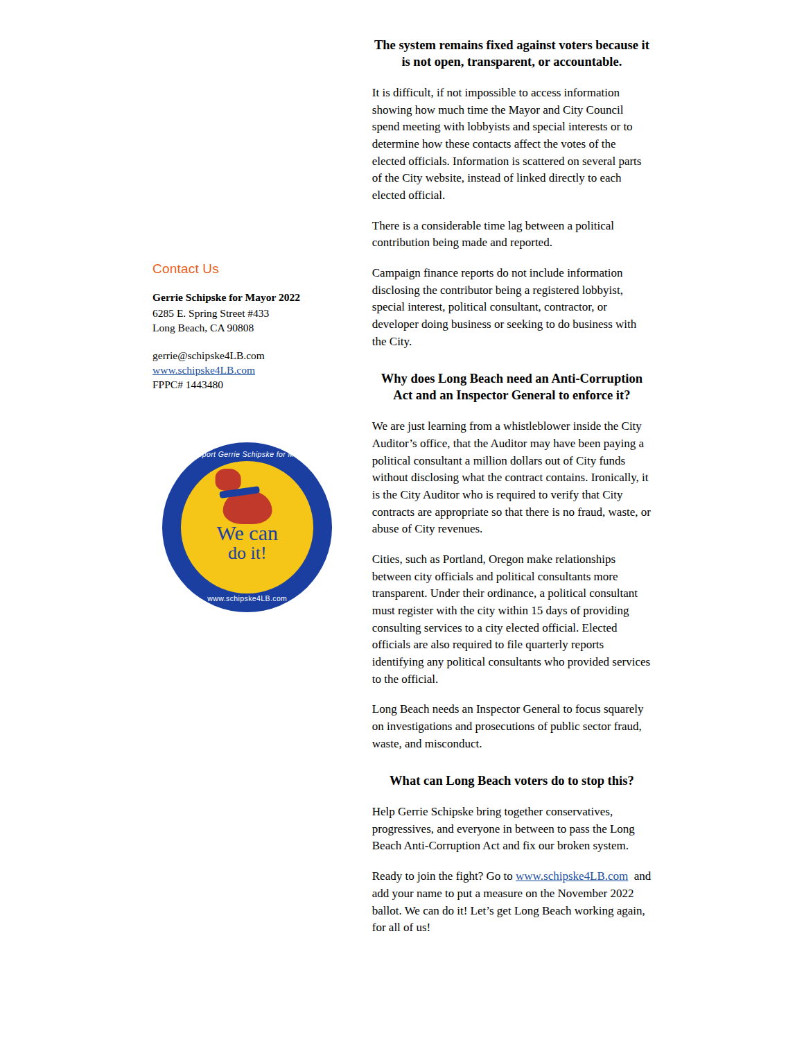Contact Us
Gerrie Schipske for Mayor 2022
6285 E. Spring Street #433
Long Beach, CA 90808
gerrie@schipske4LB.com
www.schipske4LB.com
FPPC# 1443480
I support Gerrie Schipske for Mayor
www.schipske4LB.com
We cando it!
The system remains fixed against voters because it is not open, transparent, or accountable.
It is difficult, if not impossible to access information showing how much time the Mayor and City Council spend meeting with lobbyists and special interests or to determine how these contacts affect the votes of the elected officials. Information is scattered on several parts of the City website, instead of linked directly to each elected official.
There is a considerable time lag between a political contribution being made and reported.
Campaign finance reports do not include information disclosing the contributor being a registered lobbyist, special interest, political consultant, contractor, or developer doing business or seeking to do business with the City.
Why does Long Beach need an Anti-Corruption Act and an Inspector General to enforce it?
We are just learning from a whistleblower inside the City Auditor’s office, that the Auditor may have been paying a political consultant a million dollars out of City funds without disclosing what the contract contains. Ironically, it is the City Auditor who is required to verify that City contracts are appropriate so that there is no fraud, waste, or abuse of City revenues.
Cities, such as Portland, Oregon make relationships between city officials and political consultants more transparent. Under their ordinance, a political consultant must register with the city within 15 days of providing consulting services to a city elected official. Elected officials are also required to file quarterly reports identifying any political consultants who provided services to the official.
Long Beach needs an Inspector General to focus squarely on investigations and prosecutions of public sector fraud, waste, and misconduct.
What can Long Beach voters do to stop this?
Help Gerrie Schipske bring together conservatives, progressives, and everyone in between to pass the Long Beach Anti-Corruption Act and fix our broken system.
Ready to join the fight? Go to www.schipske4LB.com and add your name to put a measure on the November 2022 ballot. We can do it! Let’s get Long Beach working again, for all of us!